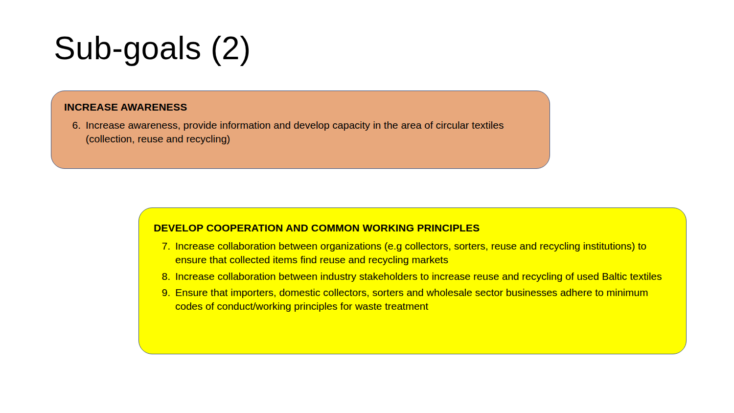Sub-goals (2)
INCREASE AWARENESS
6. Increase awareness, provide information and develop capacity in the area of circular textiles (collection, reuse and recycling)
DEVELOP COOPERATION AND COMMON WORKING PRINCIPLES
7. Increase collaboration between organizations (e.g collectors, sorters, reuse and recycling institutions) to ensure that collected items find reuse and recycling markets
8. Increase collaboration between industry stakeholders to increase reuse and recycling of used Baltic textiles
9. Ensure that importers, domestic collectors, sorters and wholesale sector businesses adhere to minimum codes of conduct/working principles for waste treatment